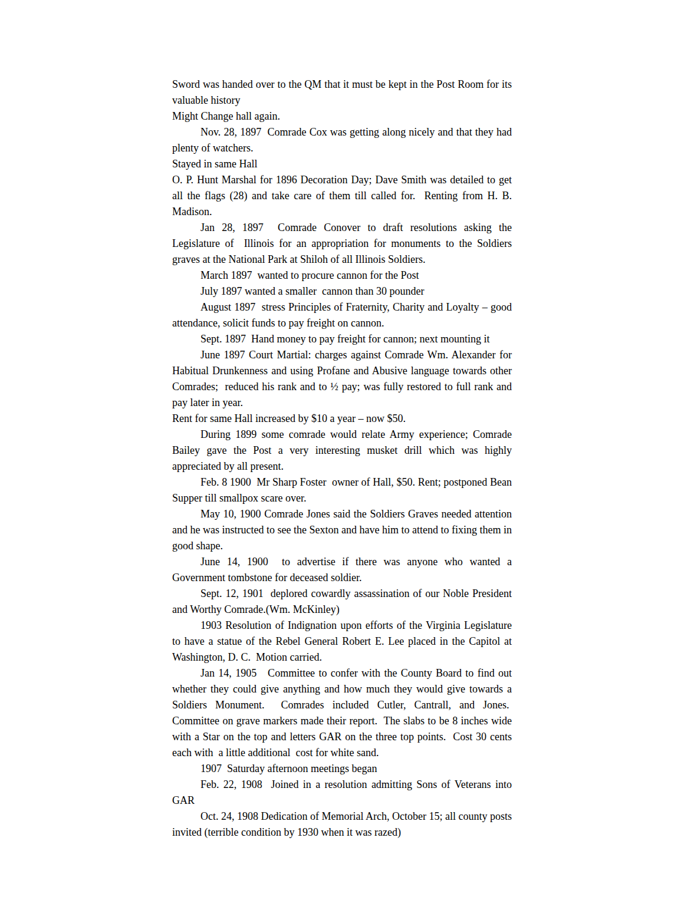Sword was handed over to the QM that it must be kept in the Post Room for its valuable history
Might Change hall again.
Nov. 28, 1897 Comrade Cox was getting along nicely and that they had plenty of watchers.
Stayed in same Hall
O. P. Hunt Marshal for 1896 Decoration Day; Dave Smith was detailed to get all the flags (28) and take care of them till called for. Renting from H. B. Madison.
Jan 28, 1897 Comrade Conover to draft resolutions asking the Legislature of Illinois for an appropriation for monuments to the Soldiers graves at the National Park at Shiloh of all Illinois Soldiers.
March 1897 wanted to procure cannon for the Post
July 1897 wanted a smaller cannon than 30 pounder
August 1897 stress Principles of Fraternity, Charity and Loyalty – good attendance, solicit funds to pay freight on cannon.
Sept. 1897 Hand money to pay freight for cannon; next mounting it
June 1897 Court Martial: charges against Comrade Wm. Alexander for Habitual Drunkenness and using Profane and Abusive language towards other Comrades; reduced his rank and to ½ pay; was fully restored to full rank and pay later in year.
Rent for same Hall increased by $10 a year – now $50.
During 1899 some comrade would relate Army experience; Comrade Bailey gave the Post a very interesting musket drill which was highly appreciated by all present.
Feb. 8 1900 Mr Sharp Foster owner of Hall, $50. Rent; postponed Bean Supper till smallpox scare over.
May 10, 1900 Comrade Jones said the Soldiers Graves needed attention and he was instructed to see the Sexton and have him to attend to fixing them in good shape.
June 14, 1900 to advertise if there was anyone who wanted a Government tombstone for deceased soldier.
Sept. 12, 1901 deplored cowardly assassination of our Noble President and Worthy Comrade.(Wm. McKinley)
1903 Resolution of Indignation upon efforts of the Virginia Legislature to have a statue of the Rebel General Robert E. Lee placed in the Capitol at Washington, D. C. Motion carried.
Jan 14, 1905 Committee to confer with the County Board to find out whether they could give anything and how much they would give towards a Soldiers Monument. Comrades included Cutler, Cantrall, and Jones. Committee on grave markers made their report. The slabs to be 8 inches wide with a Star on the top and letters GAR on the three top points. Cost 30 cents each with a little additional cost for white sand.
1907 Saturday afternoon meetings began
Feb. 22, 1908 Joined in a resolution admitting Sons of Veterans into GAR
Oct. 24, 1908 Dedication of Memorial Arch, October 15; all county posts invited (terrible condition by 1930 when it was razed)